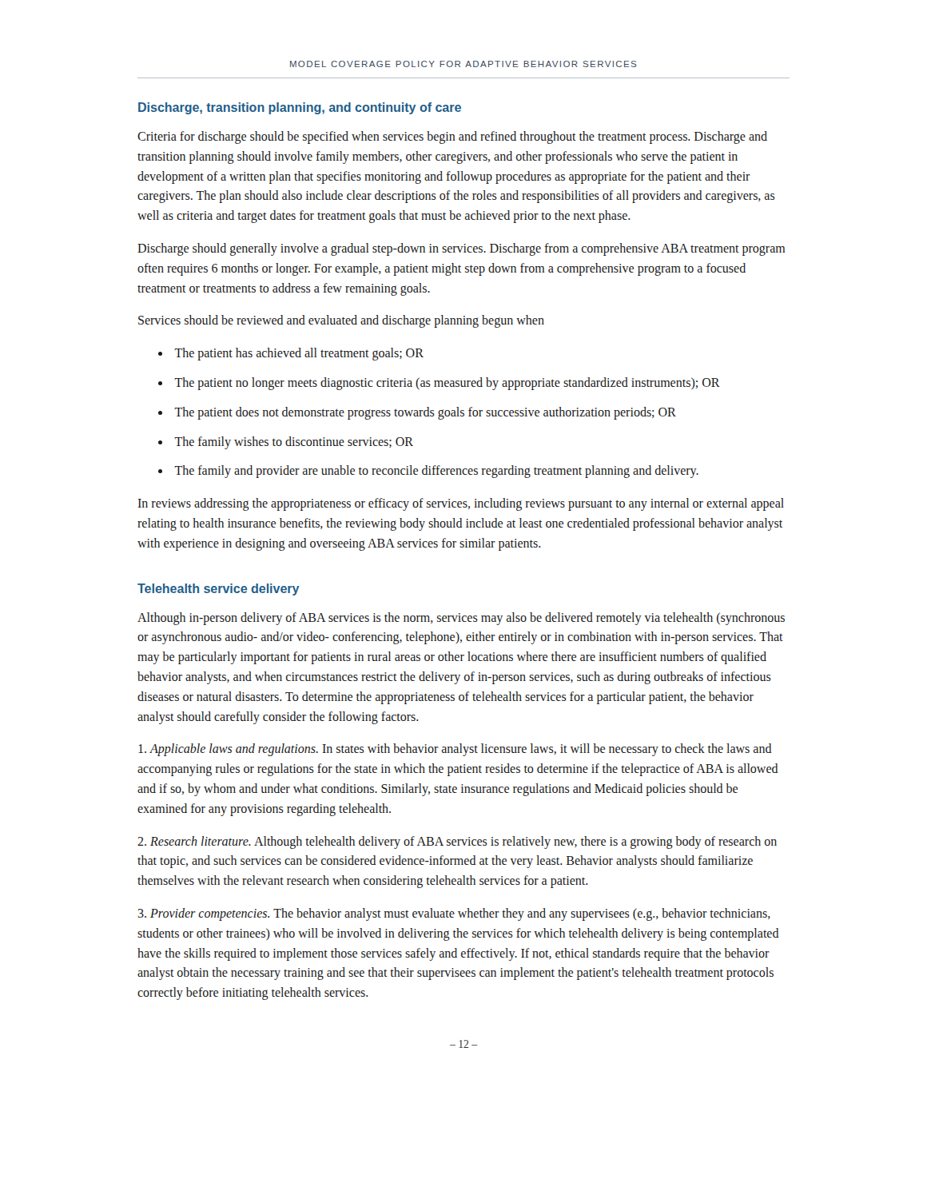Model Coverage Policy for Adaptive Behavior Services
Discharge, transition planning, and continuity of care
Criteria for discharge should be specified when services begin and refined throughout the treatment process. Discharge and transition planning should involve family members, other caregivers, and other professionals who serve the patient in development of a written plan that specifies monitoring and followup procedures as appropriate for the patient and their caregivers. The plan should also include clear descriptions of the roles and responsibilities of all providers and caregivers, as well as criteria and target dates for treatment goals that must be achieved prior to the next phase.
Discharge should generally involve a gradual step-down in services. Discharge from a comprehensive ABA treatment program often requires 6 months or longer. For example, a patient might step down from a comprehensive program to a focused treatment or treatments to address a few remaining goals.
Services should be reviewed and evaluated and discharge planning begun when
The patient has achieved all treatment goals; OR
The patient no longer meets diagnostic criteria (as measured by appropriate standardized instruments); OR
The patient does not demonstrate progress towards goals for successive authorization periods; OR
The family wishes to discontinue services; OR
The family and provider are unable to reconcile differences regarding treatment planning and delivery.
In reviews addressing the appropriateness or efficacy of services, including reviews pursuant to any internal or external appeal relating to health insurance benefits, the reviewing body should include at least one credentialed professional behavior analyst with experience in designing and overseeing ABA services for similar patients.
Telehealth service delivery
Although in-person delivery of ABA services is the norm, services may also be delivered remotely via telehealth (synchronous or asynchronous audio- and/or video- conferencing, telephone), either entirely or in combination with in-person services. That may be particularly important for patients in rural areas or other locations where there are insufficient numbers of qualified behavior analysts, and when circumstances restrict the delivery of in-person services, such as during outbreaks of infectious diseases or natural disasters. To determine the appropriateness of telehealth services for a particular patient, the behavior analyst should carefully consider the following factors.
1. Applicable laws and regulations. In states with behavior analyst licensure laws, it will be necessary to check the laws and accompanying rules or regulations for the state in which the patient resides to determine if the telepractice of ABA is allowed and if so, by whom and under what conditions. Similarly, state insurance regulations and Medicaid policies should be examined for any provisions regarding telehealth.
2. Research literature. Although telehealth delivery of ABA services is relatively new, there is a growing body of research on that topic, and such services can be considered evidence-informed at the very least. Behavior analysts should familiarize themselves with the relevant research when considering telehealth services for a patient.
3. Provider competencies. The behavior analyst must evaluate whether they and any supervisees (e.g., behavior technicians, students or other trainees) who will be involved in delivering the services for which telehealth delivery is being contemplated have the skills required to implement those services safely and effectively. If not, ethical standards require that the behavior analyst obtain the necessary training and see that their supervisees can implement the patient's telehealth treatment protocols correctly before initiating telehealth services.
– 12 –